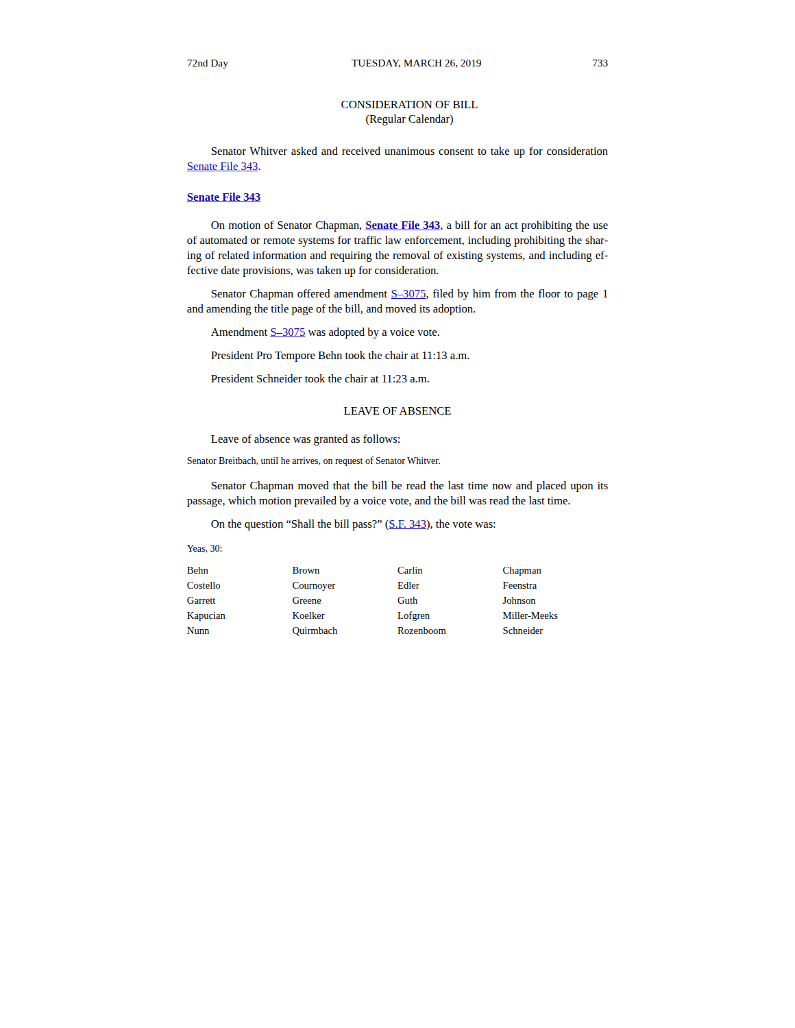72nd Day TUESDAY, MARCH 26, 2019 733
CONSIDERATION OF BILL(Regular Calendar)
Senator Whitver asked and received unanimous consent to take up for consideration Senate File 343.
Senate File 343
On motion of Senator Chapman, Senate File 343, a bill for an act prohibiting the use of automated or remote systems for traffic law enforcement, including prohibiting the sharing of related information and requiring the removal of existing systems, and including effective date provisions, was taken up for consideration.
Senator Chapman offered amendment S–3075, filed by him from the floor to page 1 and amending the title page of the bill, and moved its adoption.
Amendment S–3075 was adopted by a voice vote.
President Pro Tempore Behn took the chair at 11:13 a.m.
President Schneider took the chair at 11:23 a.m.
LEAVE OF ABSENCE
Leave of absence was granted as follows:
Senator Breitbach, until he arrives, on request of Senator Whitver.
Senator Chapman moved that the bill be read the last time now and placed upon its passage, which motion prevailed by a voice vote, and the bill was read the last time.
On the question “Shall the bill pass?” (S.F. 343), the vote was:
Yeas, 30:
| Behn | Brown | Carlin | Chapman |
| Costello | Cournoyer | Edler | Feenstra |
| Garrett | Greene | Guth | Johnson |
| Kapucian | Koelker | Lofgren | Miller-Meeks |
| Nunn | Quirmbach | Rozenboom | Schneider |